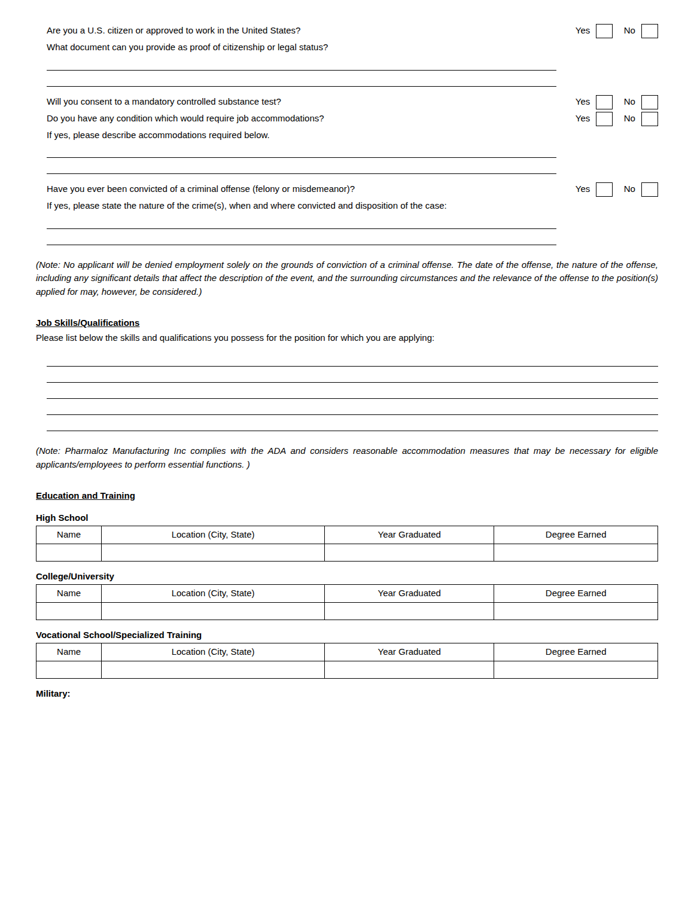Are you a U.S. citizen or approved to work in the United States?
Yes No
What document can you provide as proof of citizenship or legal status?
Will you consent to a mandatory controlled substance test?
Yes No
Do you have any condition which would require job accommodations?
Yes No
If yes, please describe accommodations required below.
Have you ever been convicted of a criminal offense (felony or misdemeanor)?
Yes No
If yes, please state the nature of the crime(s), when and where convicted and disposition of the case:
(Note: No applicant will be denied employment solely on the grounds of conviction of a criminal offense. The date of the offense, the nature of the offense, including any significant details that affect the description of the event, and the surrounding circumstances and the relevance of the offense to the position(s) applied for may, however, be considered.)
Job Skills/Qualifications
Please list below the skills and qualifications you possess for the position for which you are applying:
(Note: Pharmaloz Manufacturing Inc complies with the ADA and considers reasonable accommodation measures that may be necessary for eligible applicants/employees to perform essential functions. )
Education and Training
High School
| Name | Location (City, State) | Year Graduated | Degree Earned |
| --- | --- | --- | --- |
College/University
| Name | Location (City, State) | Year Graduated | Degree Earned |
| --- | --- | --- | --- |
Vocational School/Specialized Training
| Name | Location (City, State) | Year Graduated | Degree Earned |
| --- | --- | --- | --- |
Military: